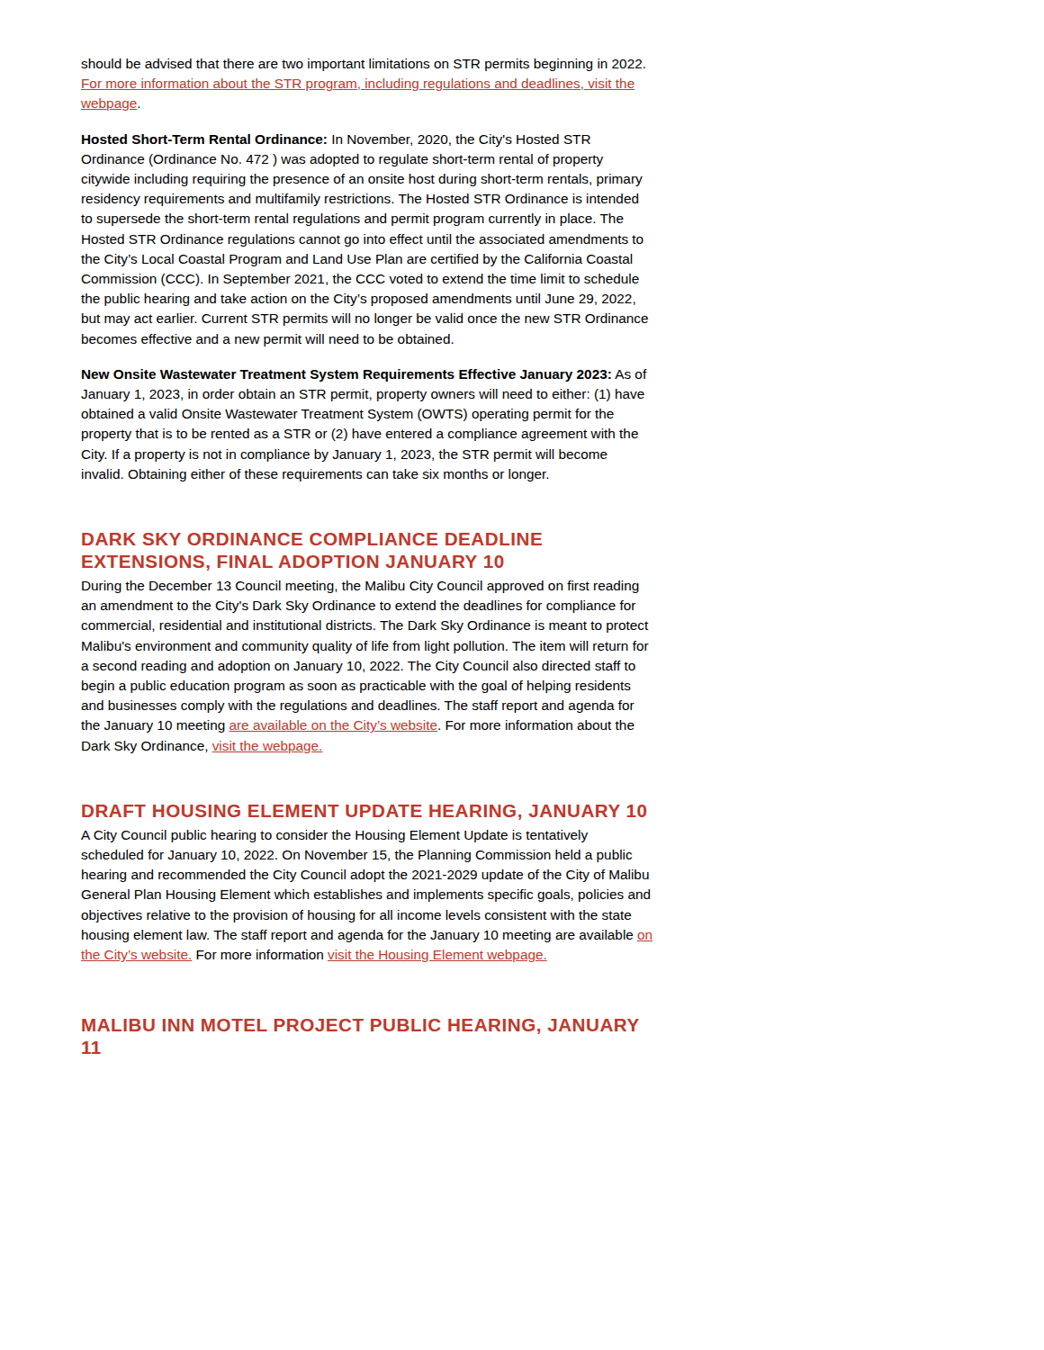should be advised that there are two important limitations on STR permits beginning in 2022. For more information about the STR program, including regulations and deadlines, visit the webpage.
Hosted Short-Term Rental Ordinance: In November, 2020, the City's Hosted STR Ordinance (Ordinance No. 472 ) was adopted to regulate short-term rental of property citywide including requiring the presence of an onsite host during short-term rentals, primary residency requirements and multifamily restrictions. The Hosted STR Ordinance is intended to supersede the short-term rental regulations and permit program currently in place. The Hosted STR Ordinance regulations cannot go into effect until the associated amendments to the City’s Local Coastal Program and Land Use Plan are certified by the California Coastal Commission (CCC). In September 2021, the CCC voted to extend the time limit to schedule the public hearing and take action on the City’s proposed amendments until June 29, 2022, but may act earlier. Current STR permits will no longer be valid once the new STR Ordinance becomes effective and a new permit will need to be obtained.
New Onsite Wastewater Treatment System Requirements Effective January 2023: As of January 1, 2023, in order obtain an STR permit, property owners will need to either: (1) have obtained a valid Onsite Wastewater Treatment System (OWTS) operating permit for the property that is to be rented as a STR or (2) have entered a compliance agreement with the City. If a property is not in compliance by January 1, 2023, the STR permit will become invalid. Obtaining either of these requirements can take six months or longer.
Dark Sky Ordinance Compliance Deadline Extensions, Final Adoption January 10
During the December 13 Council meeting, the Malibu City Council approved on first reading an amendment to the City's Dark Sky Ordinance to extend the deadlines for compliance for commercial, residential and institutional districts. The Dark Sky Ordinance is meant to protect Malibu's environment and community quality of life from light pollution. The item will return for a second reading and adoption on January 10, 2022. The City Council also directed staff to begin a public education program as soon as practicable with the goal of helping residents and businesses comply with the regulations and deadlines. The staff report and agenda for the January 10 meeting are available on the City’s website. For more information about the Dark Sky Ordinance, visit the webpage.
Draft Housing Element Update Hearing, January 10
A City Council public hearing to consider the Housing Element Update is tentatively scheduled for January 10, 2022. On November 15, the Planning Commission held a public hearing and recommended the City Council adopt the 2021-2029 update of the City of Malibu General Plan Housing Element which establishes and implements specific goals, policies and objectives relative to the provision of housing for all income levels consistent with the state housing element law. The staff report and agenda for the January 10 meeting are available on the City’s website. For more information visit the Housing Element webpage.
Malibu Inn Motel Project Public Hearing, January 11